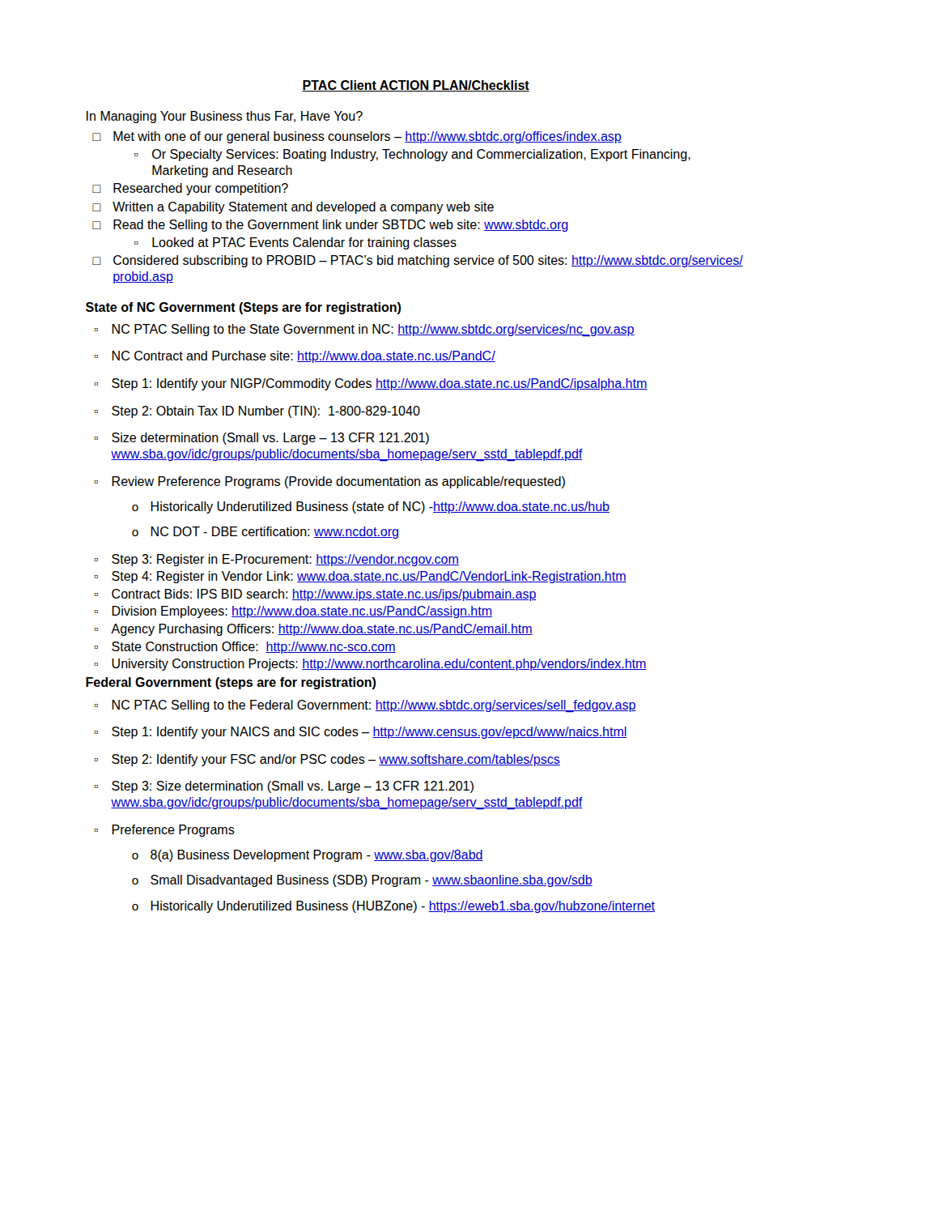PTAC Client ACTION PLAN/Checklist
In Managing Your Business thus Far, Have You?
Met with one of our general business counselors – http://www.sbtdc.org/offices/index.asp
Or Specialty Services: Boating Industry, Technology and Commercialization, Export Financing, Marketing and Research
Researched your competition?
Written a Capability Statement and developed a company web site
Read the Selling to the Government link under SBTDC web site: www.sbtdc.org
Looked at PTAC Events Calendar for training classes
Considered subscribing to PROBID – PTAC’s bid matching service of 500 sites: http://www.sbtdc.org/services/probid.asp
State of NC Government (Steps are for registration)
NC PTAC Selling to the State Government in NC: http://www.sbtdc.org/services/nc_gov.asp
NC Contract and Purchase site: http://www.doa.state.nc.us/PandC/
Step 1: Identify your NIGP/Commodity Codes http://www.doa.state.nc.us/PandC/ipsalpha.htm
Step 2: Obtain Tax ID Number (TIN): 1-800-829-1040
Size determination (Small vs. Large – 13 CFR 121.201)
www.sba.gov/idc/groups/public/documents/sba_homepage/serv_sstd_tablepdf.pdf
Review Preference Programs (Provide documentation as applicable/requested)
Historically Underutilized Business (state of NC) -http://www.doa.state.nc.us/hub
NC DOT - DBE certification: www.ncdot.org
Step 3: Register in E-Procurement: https://vendor.ncgov.com
Step 4: Register in Vendor Link: www.doa.state.nc.us/PandC/VendorLink-Registration.htm
Contract Bids: IPS BID search: http://www.ips.state.nc.us/ips/pubmain.asp
Division Employees: http://www.doa.state.nc.us/PandC/assign.htm
Agency Purchasing Officers: http://www.doa.state.nc.us/PandC/email.htm
State Construction Office: http://www.nc-sco.com
University Construction Projects: http://www.northcarolina.edu/content.php/vendors/index.htm
Federal Government (steps are for registration)
NC PTAC Selling to the Federal Government: http://www.sbtdc.org/services/sell_fedgov.asp
Step 1: Identify your NAICS and SIC codes – http://www.census.gov/epcd/www/naics.html
Step 2: Identify your FSC and/or PSC codes – www.softshare.com/tables/pscs
Step 3: Size determination (Small vs. Large – 13 CFR 121.201)
www.sba.gov/idc/groups/public/documents/sba_homepage/serv_sstd_tablepdf.pdf
Preference Programs
8(a) Business Development Program - www.sba.gov/8abd
Small Disadvantaged Business (SDB) Program - www.sbaonline.sba.gov/sdb
Historically Underutilized Business (HUBZone) - https://eweb1.sba.gov/hubzone/internet